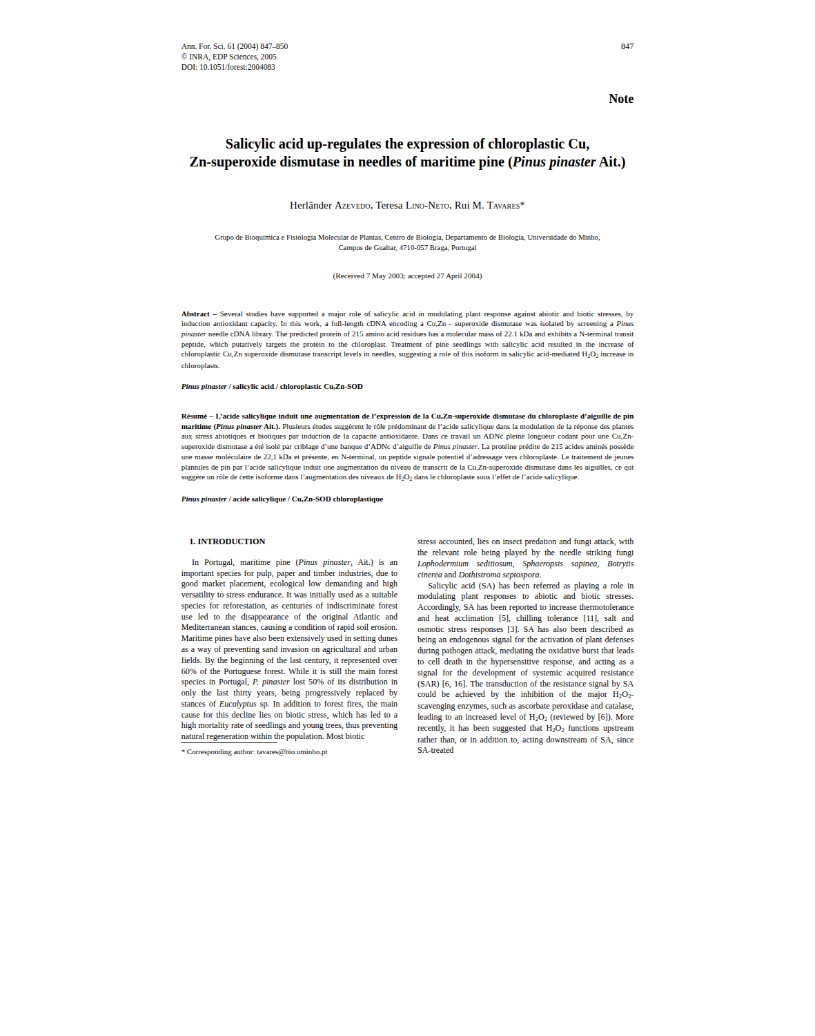Ann. For. Sci. 61 (2004) 847–850
© INRA, EDP Sciences, 2005
DOI: 10.1051/forest:2004083
847
Note
Salicylic acid up-regulates the expression of chloroplastic Cu,
Zn-superoxide dismutase in needles of maritime pine (Pinus pinaster Ait.)
Herlânder Azevedo, Teresa Lino-Neto, Rui M. Tavares*
Grupo de Bioquímica e Fisiologia Molecular de Plantas, Centro de Biologia, Departamento de Biologia, Universidade do Minho,
Campus de Gualtar, 4710-057 Braga, Portugal
(Received 7 May 2003; accepted 27 April 2004)
Abstract – Several studies have supported a major role of salicylic acid in modulating plant response against abiotic and biotic stresses, by induction antioxidant capacity. In this work, a full-length cDNA encoding a Cu,Zn - superoxide dismutase was isolated by screening a Pinus pinaster needle cDNA library. The predicted protein of 215 amino acid residues has a molecular mass of 22.1 kDa and exhibits a N-terminal transit peptide, which putatively targets the protein to the chloroplast. Treatment of pine seedlings with salicylic acid resulted in the increase of chloroplastic Cu,Zn superoxide dismutase transcript levels in needles, suggesting a role of this isoform in salicylic acid-mediated H2O2 increase in chloroplasts.
Pinus pinaster / salicylic acid / chloroplastic Cu,Zn-SOD
Résumé – L’acide salicylique induit une augmentation de l’expression de la Cu,Zn-superoxide dismutase du chloroplaste d’aiguille de pin maritime (Pinus pinaster Ait.). Plusieurs études suggèrent le rôle prédominant de l’acide salicylique dans la modulation de la réponse des plantes aux stress abiotiques et biotiques par induction de la capacité antioxidante. Dans ce travail un ADNc pleine longueur codant pour une Cu,Zn-superoxide dismutase a été isolé par criblage d’une banque d’ADNc d’aiguille de Pinus pinaster. La protéine prédite de 215 acides aminés possède une masse moléculaire de 22,1 kDa et présente, en N-terminal, un peptide signale potentiel d’adressage vers chloroplaste. Le traitement de jeunes plantules de pin par l’acide salicylique induit une augmentation du niveau de transcrit de la Cu,Zn-superoxide dismutase dans les aiguilles, ce qui suggère un rôle de cette isoforme dans l’augmentation des niveaux de H2O2 dans le chloroplaste sous l’effet de l’acide salicylique.
Pinus pinaster / acide salicylique / Cu,Zn-SOD chloroplastique
1. INTRODUCTION
In Portugal, maritime pine (Pinus pinaster, Ait.) is an important species for pulp, paper and timber industries, due to good market placement, ecological low demanding and high versatility to stress endurance. It was initially used as a suitable species for reforestation, as centuries of indiscriminate forest use led to the disappearance of the original Atlantic and Mediterranean stances, causing a condition of rapid soil erosion. Maritime pines have also been extensively used in setting dunes as a way of preventing sand invasion on agricultural and urban fields. By the beginning of the last century, it represented over 60% of the Portuguese forest. While it is still the main forest species in Portugal, P. pinaster lost 50% of its distribution in only the last thirty years, being progressively replaced by stances of Eucalyptus sp. In addition to forest fires, the main cause for this decline lies on biotic stress, which has led to a high mortality rate of seedlings and young trees, thus preventing natural regeneration within the population. Most biotic
stress accounted, lies on insect predation and fungi attack, with the relevant role being played by the needle striking fungi Lophodermium seditiosum, Sphaeropsis sapinea, Botrytis cinerea and Dothistroma septospora.
Salicylic acid (SA) has been referred as playing a role in modulating plant responses to abiotic and biotic stresses. Accordingly, SA has been reported to increase thermotolerance and heat acclimation [5], chilling tolerance [11], salt and osmotic stress responses [3]. SA has also been described as being an endogenous signal for the activation of plant defenses during pathogen attack, mediating the oxidative burst that leads to cell death in the hypersensitive response, and acting as a signal for the development of systemic acquired resistance (SAR) [6, 16]. The transduction of the resistance signal by SA could be achieved by the inhibition of the major H2O2-scavenging enzymes, such as ascorbate peroxidase and catalase, leading to an increased level of H2O2 (reviewed by [6]). More recently, it has been suggested that H2O2 functions upstream rather than, or in addition to, acting downstream of SA, since SA-treated
* Corresponding author: tavares@bio.uminho.pt